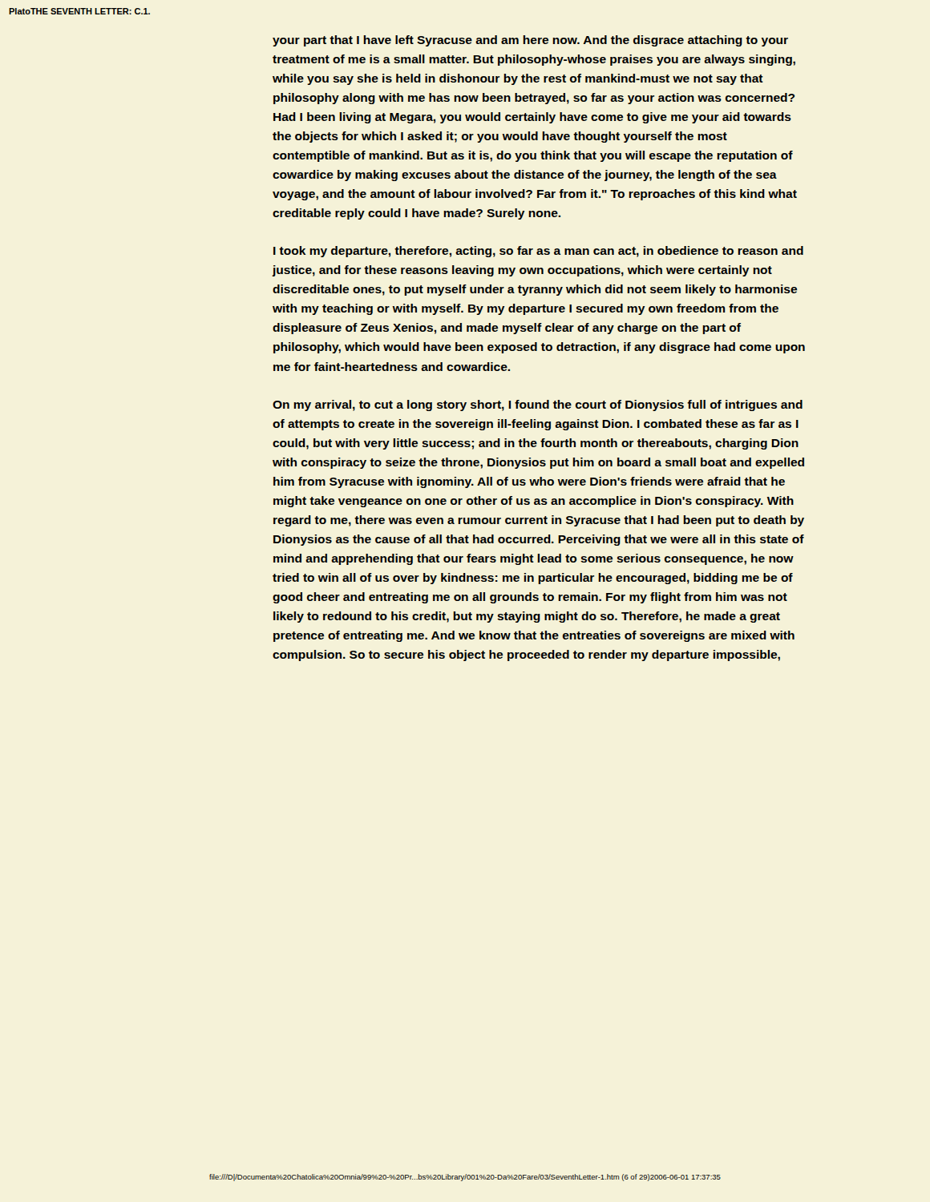PlatoTHE SEVENTH LETTER: C.1.
your part that I have left Syracuse and am here now. And the disgrace attaching to your treatment of me is a small matter. But philosophy-whose praises you are always singing, while you say she is held in dishonour by the rest of mankind-must we not say that philosophy along with me has now been betrayed, so far as your action was concerned? Had I been living at Megara, you would certainly have come to give me your aid towards the objects for which I asked it; or you would have thought yourself the most contemptible of mankind. But as it is, do you think that you will escape the reputation of cowardice by making excuses about the distance of the journey, the length of the sea voyage, and the amount of labour involved? Far from it." To reproaches of this kind what creditable reply could I have made? Surely none.
I took my departure, therefore, acting, so far as a man can act, in obedience to reason and justice, and for these reasons leaving my own occupations, which were certainly not discreditable ones, to put myself under a tyranny which did not seem likely to harmonise with my teaching or with myself. By my departure I secured my own freedom from the displeasure of Zeus Xenios, and made myself clear of any charge on the part of philosophy, which would have been exposed to detraction, if any disgrace had come upon me for faint-heartedness and cowardice.
On my arrival, to cut a long story short, I found the court of Dionysios full of intrigues and of attempts to create in the sovereign ill-feeling against Dion. I combated these as far as I could, but with very little success; and in the fourth month or thereabouts, charging Dion with conspiracy to seize the throne, Dionysios put him on board a small boat and expelled him from Syracuse with ignominy. All of us who were Dion's friends were afraid that he might take vengeance on one or other of us as an accomplice in Dion's conspiracy. With regard to me, there was even a rumour current in Syracuse that I had been put to death by Dionysios as the cause of all that had occurred. Perceiving that we were all in this state of mind and apprehending that our fears might lead to some serious consequence, he now tried to win all of us over by kindness: me in particular he encouraged, bidding me be of good cheer and entreating me on all grounds to remain. For my flight from him was not likely to redound to his credit, but my staying might do so. Therefore, he made a great pretence of entreating me. And we know that the entreaties of sovereigns are mixed with compulsion. So to secure his object he proceeded to render my departure impossible,
file:///D|/Documenta%20Chatolica%20Omnia/99%20-%20Pr...bs%20Library/001%20-Da%20Fare/03/SeventhLetter-1.htm (6 of 29)2006-06-01 17:37:35